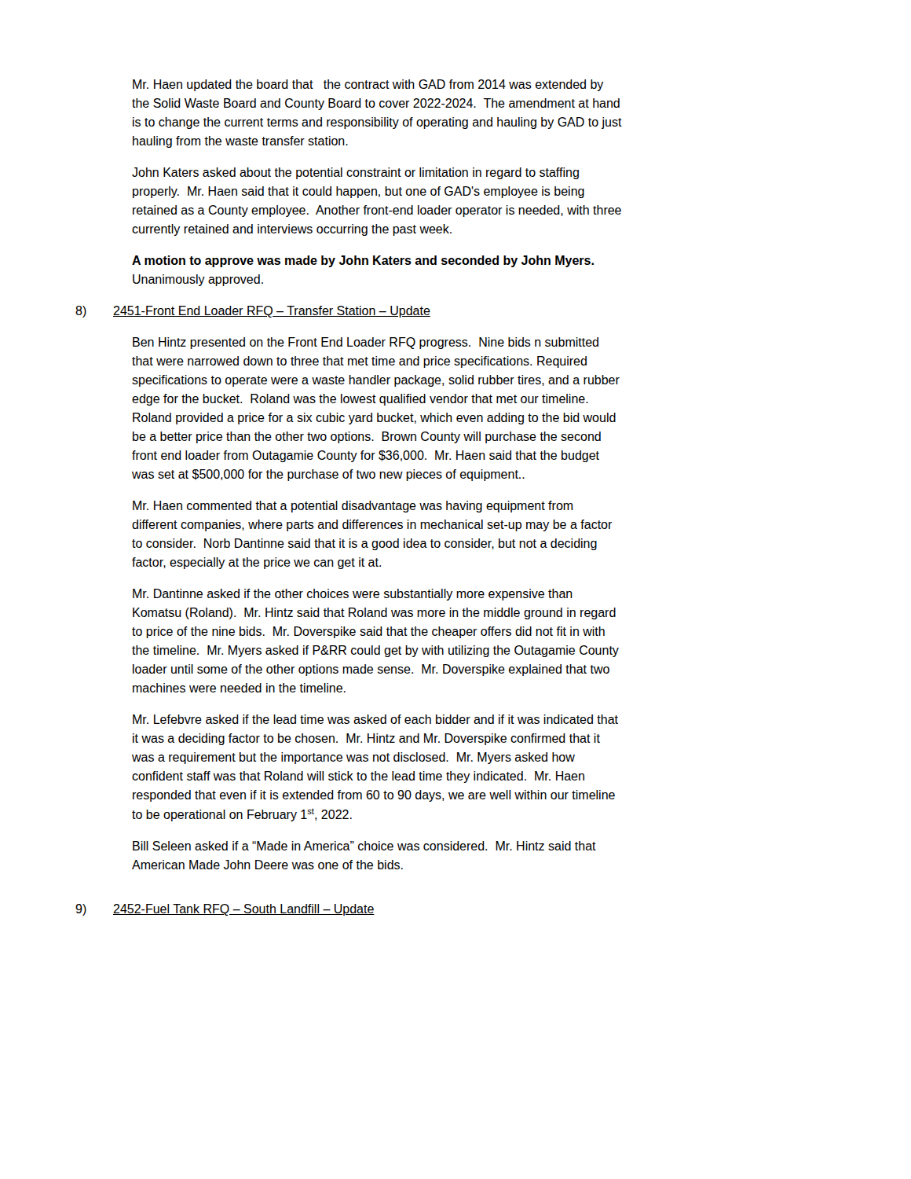Mr. Haen updated the board that the contract with GAD from 2014 was extended by the Solid Waste Board and County Board to cover 2022-2024. The amendment at hand is to change the current terms and responsibility of operating and hauling by GAD to just hauling from the waste transfer station.
John Katers asked about the potential constraint or limitation in regard to staffing properly. Mr. Haen said that it could happen, but one of GAD's employee is being retained as a County employee. Another front-end loader operator is needed, with three currently retained and interviews occurring the past week.
A motion to approve was made by John Katers and seconded by John Myers. Unanimously approved.
8) 2451-Front End Loader RFQ – Transfer Station – Update
Ben Hintz presented on the Front End Loader RFQ progress. Nine bids n submitted that were narrowed down to three that met time and price specifications. Required specifications to operate were a waste handler package, solid rubber tires, and a rubber edge for the bucket. Roland was the lowest qualified vendor that met our timeline. Roland provided a price for a six cubic yard bucket, which even adding to the bid would be a better price than the other two options. Brown County will purchase the second front end loader from Outagamie County for $36,000. Mr. Haen said that the budget was set at $500,000 for the purchase of two new pieces of equipment..
Mr. Haen commented that a potential disadvantage was having equipment from different companies, where parts and differences in mechanical set-up may be a factor to consider. Norb Dantinne said that it is a good idea to consider, but not a deciding factor, especially at the price we can get it at.
Mr. Dantinne asked if the other choices were substantially more expensive than Komatsu (Roland). Mr. Hintz said that Roland was more in the middle ground in regard to price of the nine bids. Mr. Doverspike said that the cheaper offers did not fit in with the timeline. Mr. Myers asked if P&RR could get by with utilizing the Outagamie County loader until some of the other options made sense. Mr. Doverspike explained that two machines were needed in the timeline.
Mr. Lefebvre asked if the lead time was asked of each bidder and if it was indicated that it was a deciding factor to be chosen. Mr. Hintz and Mr. Doverspike confirmed that it was a requirement but the importance was not disclosed. Mr. Myers asked how confident staff was that Roland will stick to the lead time they indicated. Mr. Haen responded that even if it is extended from 60 to 90 days, we are well within our timeline to be operational on February 1st, 2022.
Bill Seleen asked if a “Made in America” choice was considered. Mr. Hintz said that American Made John Deere was one of the bids.
9) 2452-Fuel Tank RFQ – South Landfill – Update